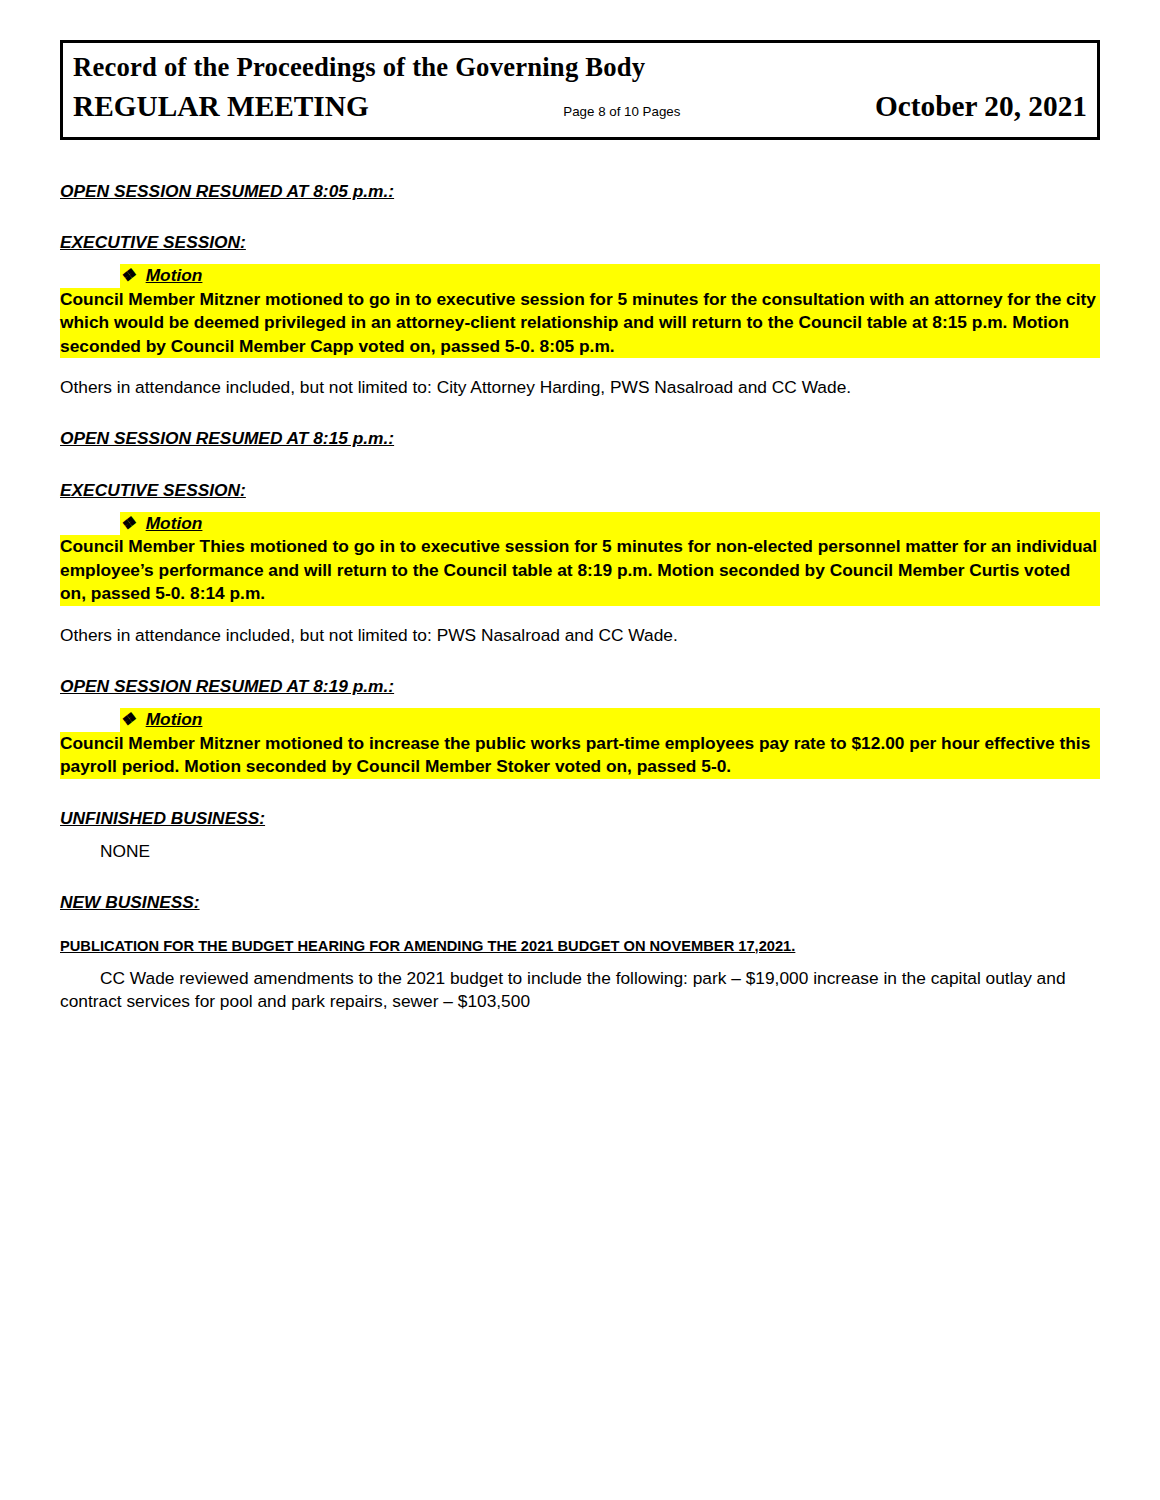Record of the Proceedings of the Governing Body
REGULAR MEETING Page 8 of 10 Pages October 20, 2021
OPEN SESSION RESUMED AT 8:05 p.m.:
EXECUTIVE SESSION:
Motion
Council Member Mitzner motioned to go in to executive session for 5 minutes for the consultation with an attorney for the city which would be deemed privileged in an attorney-client relationship and will return to the Council table at 8:15 p.m. Motion seconded by Council Member Capp voted on, passed 5-0. 8:05 p.m.
Others in attendance included, but not limited to: City Attorney Harding, PWS Nasalroad and CC Wade.
OPEN SESSION RESUMED AT 8:15 p.m.:
EXECUTIVE SESSION:
Motion
Council Member Thies motioned to go in to executive session for 5 minutes for non-elected personnel matter for an individual employee’s performance and will return to the Council table at 8:19 p.m. Motion seconded by Council Member Curtis voted on, passed 5-0. 8:14 p.m.
Others in attendance included, but not limited to: PWS Nasalroad and CC Wade.
OPEN SESSION RESUMED AT 8:19 p.m.:
Motion
Council Member Mitzner motioned to increase the public works part-time employees pay rate to $12.00 per hour effective this payroll period. Motion seconded by Council Member Stoker voted on, passed 5-0.
UNFINISHED BUSINESS:
NONE
NEW BUSINESS:
PUBLICATION FOR THE BUDGET HEARING FOR AMENDING THE 2021 BUDGET ON NOVEMBER 17,2021.
CC Wade reviewed amendments to the 2021 budget to include the following: park – $19,000 increase in the capital outlay and contract services for pool and park repairs, sewer – $103,500